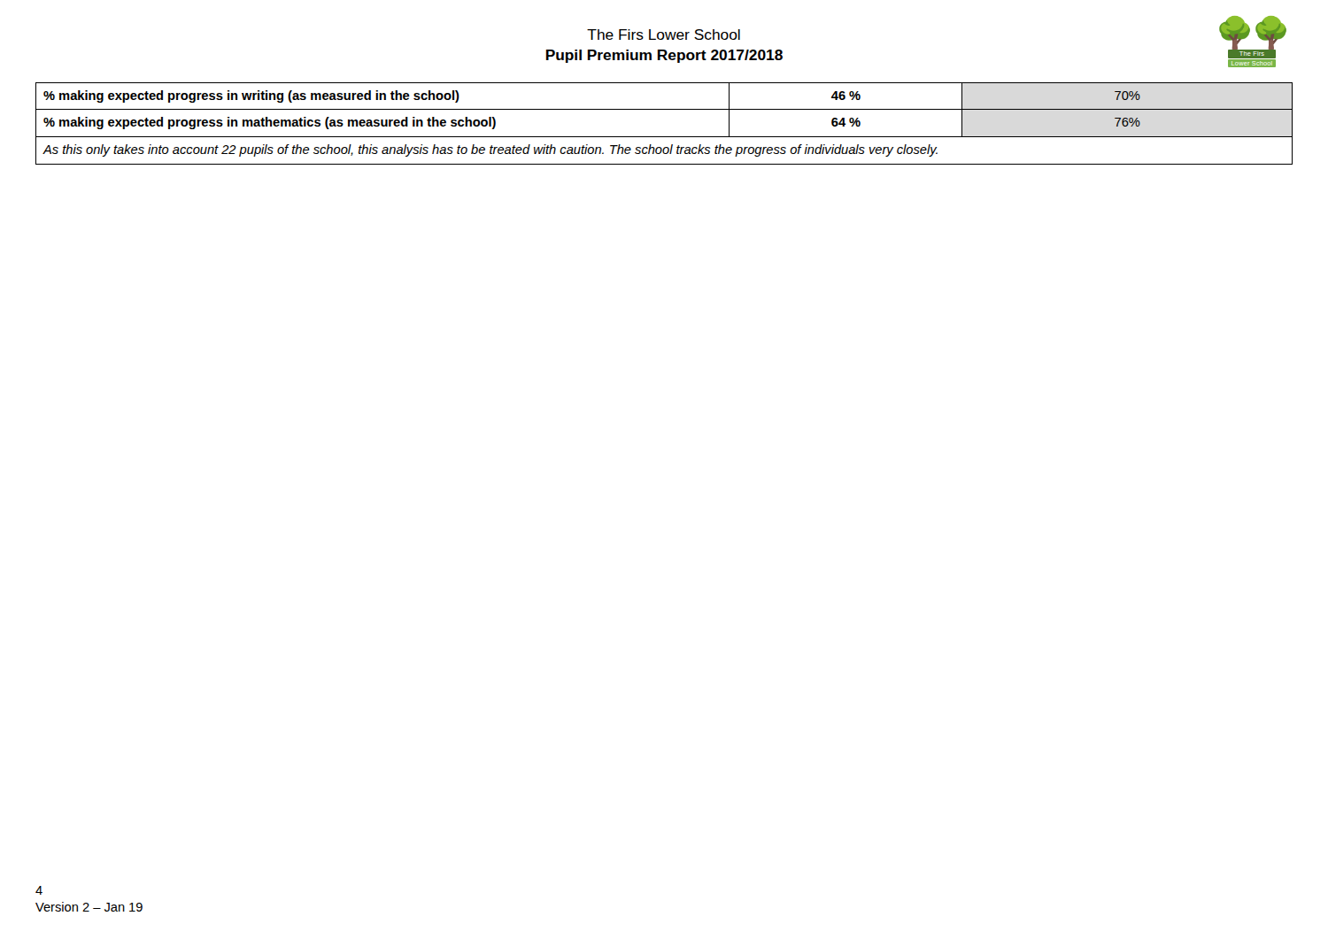🌳🌳 The Firs Lower School
The Firs Lower School
Pupil Premium Report 2017/2018
| % making expected progress in writing (as measured in the school) | 46 % | 70% |
| % making expected progress in mathematics (as measured in the school) | 64 % | 76% |
| As this only takes into account 22 pupils of the school, this analysis has to be treated with caution. The school tracks the progress of individuals very closely. |
4
Version 2 – Jan 19